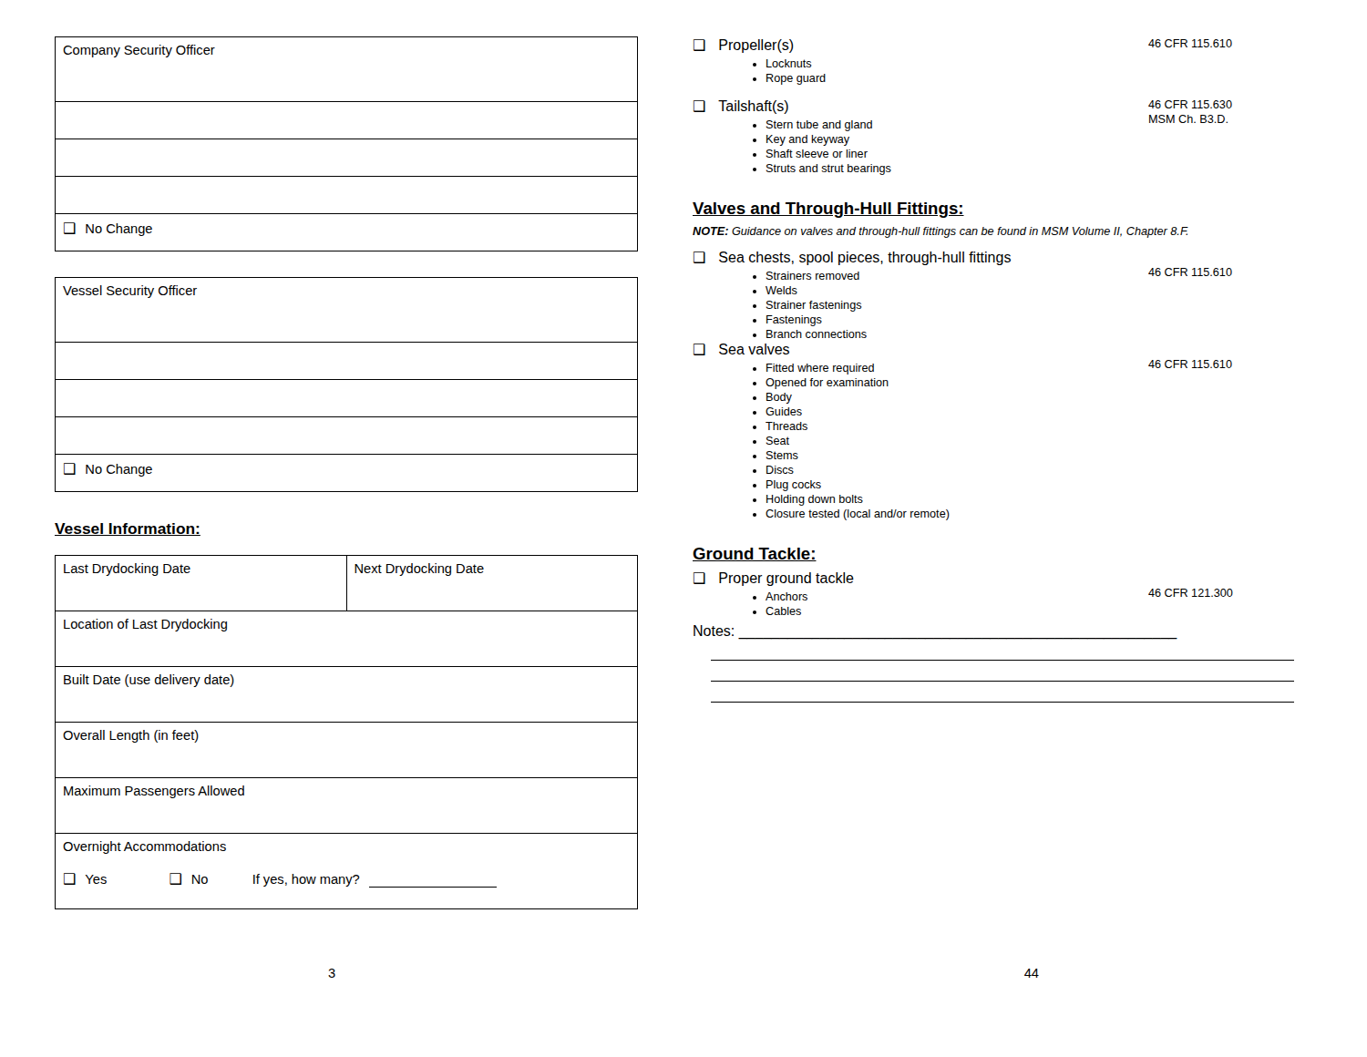| Company Security Officer |
| ❑ No Change |
| Vessel Security Officer |
| ❑ No Change |
Vessel Information:
| Last Drydocking Date | Next Drydocking Date |
| Location of Last Drydocking |
| Built Date (use delivery date) |
| Overall Length (in feet) |
| Maximum Passengers Allowed |
| Overnight Accommodations ❑ Yes ❑ No If yes, how many? |
46 CFR 115.610
❑Propeller(s)
Locknuts
Rope guard
46 CFR 115.630
MSM Ch. B3.D.
❑Tailshaft(s)
Stern tube and gland
Key and keyway
Shaft sleeve or liner
Struts and strut bearings
Valves and Through-Hull Fittings:
NOTE: Guidance on valves and through-hull fittings can be found in MSM Volume II, Chapter 8.F.
46 CFR 115.610
❑Sea chests, spool pieces, through-hull fittings
Strainers removed
Welds
Strainer fastenings
Fastenings
Branch connections
46 CFR 115.610
❑Sea valves
Fitted where required
Opened for examination
Body
Guides
Threads
Seat
Stems
Discs
Plug cocks
Holding down bolts
Closure tested (local and/or remote)
Ground Tackle:
46 CFR 121.300
❑Proper ground tackle
Anchors
Cables
Notes: ______________________________________________________
3
44